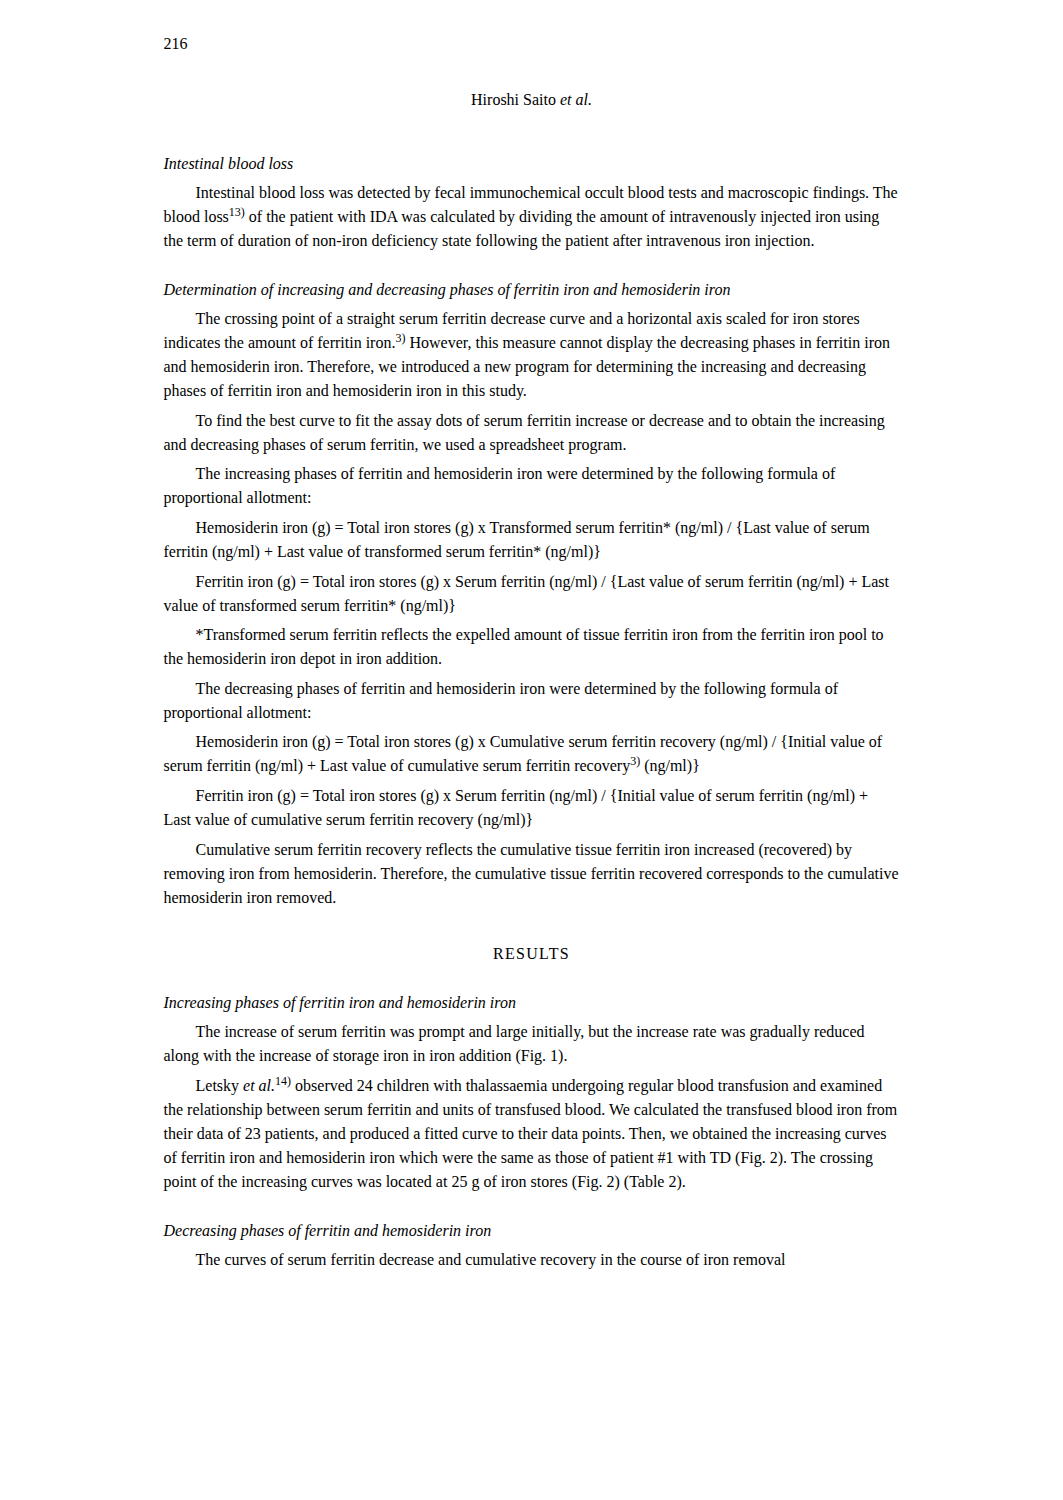216
Hiroshi Saito et al.
Intestinal blood loss
Intestinal blood loss was detected by fecal immunochemical occult blood tests and macroscopic findings. The blood loss13) of the patient with IDA was calculated by dividing the amount of intravenously injected iron using the term of duration of non-iron deficiency state following the patient after intravenous iron injection.
Determination of increasing and decreasing phases of ferritin iron and hemosiderin iron
The crossing point of a straight serum ferritin decrease curve and a horizontal axis scaled for iron stores indicates the amount of ferritin iron.3) However, this measure cannot display the decreasing phases in ferritin iron and hemosiderin iron. Therefore, we introduced a new program for determining the increasing and decreasing phases of ferritin iron and hemosiderin iron in this study.
To find the best curve to fit the assay dots of serum ferritin increase or decrease and to obtain the increasing and decreasing phases of serum ferritin, we used a spreadsheet program.
The increasing phases of ferritin and hemosiderin iron were determined by the following formula of proportional allotment:
Hemosiderin iron (g) = Total iron stores (g) x Transformed serum ferritin* (ng/ml) / {Last value of serum ferritin (ng/ml) + Last value of transformed serum ferritin* (ng/ml)}
Ferritin iron (g) = Total iron stores (g) x Serum ferritin (ng/ml) / {Last value of serum ferritin (ng/ml) + Last value of transformed serum ferritin* (ng/ml)}
*Transformed serum ferritin reflects the expelled amount of tissue ferritin iron from the ferritin iron pool to the hemosiderin iron depot in iron addition.
The decreasing phases of ferritin and hemosiderin iron were determined by the following formula of proportional allotment:
Hemosiderin iron (g) = Total iron stores (g) x Cumulative serum ferritin recovery (ng/ml) / {Initial value of serum ferritin (ng/ml) + Last value of cumulative serum ferritin recovery3) (ng/ml)}
Ferritin iron (g) = Total iron stores (g) x Serum ferritin (ng/ml) / {Initial value of serum ferritin (ng/ml) + Last value of cumulative serum ferritin recovery (ng/ml)}
Cumulative serum ferritin recovery reflects the cumulative tissue ferritin iron increased (recovered) by removing iron from hemosiderin. Therefore, the cumulative tissue ferritin recovered corresponds to the cumulative hemosiderin iron removed.
RESULTS
Increasing phases of ferritin iron and hemosiderin iron
The increase of serum ferritin was prompt and large initially, but the increase rate was gradually reduced along with the increase of storage iron in iron addition (Fig. 1).
Letsky et al.14) observed 24 children with thalassaemia undergoing regular blood transfusion and examined the relationship between serum ferritin and units of transfused blood. We calculated the transfused blood iron from their data of 23 patients, and produced a fitted curve to their data points. Then, we obtained the increasing curves of ferritin iron and hemosiderin iron which were the same as those of patient #1 with TD (Fig. 2). The crossing point of the increasing curves was located at 25 g of iron stores (Fig. 2) (Table 2).
Decreasing phases of ferritin and hemosiderin iron
The curves of serum ferritin decrease and cumulative recovery in the course of iron removal